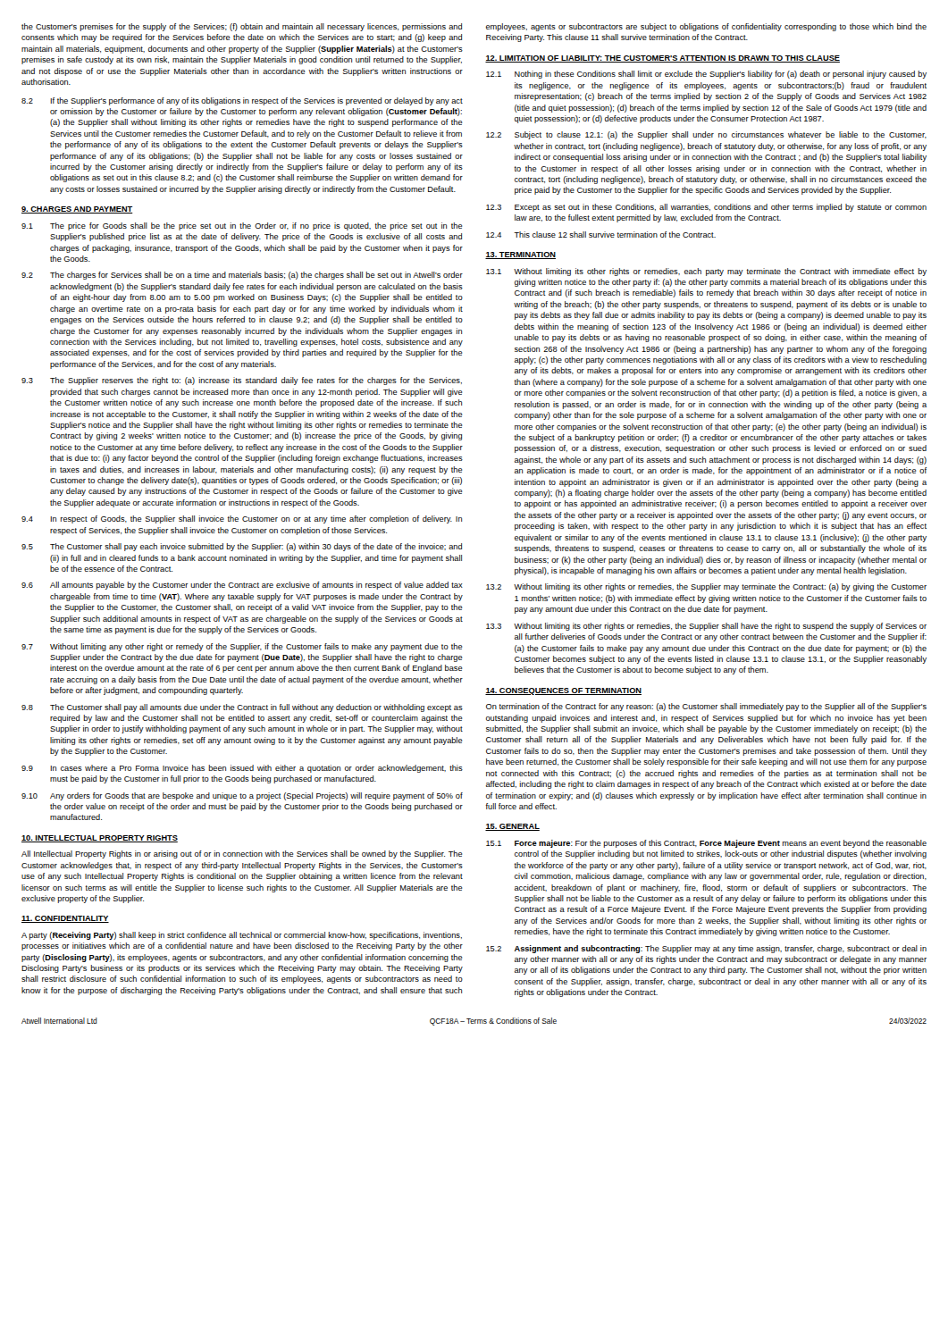the Customer's premises for the supply of the Services; (f) obtain and maintain all necessary licences, permissions and consents which may be required for the Services before the date on which the Services are to start; and (g) keep and maintain all materials, equipment, documents and other property of the Supplier (Supplier Materials) at the Customer's premises in safe custody at its own risk, maintain the Supplier Materials in good condition until returned to the Supplier, and not dispose of or use the Supplier Materials other than in accordance with the Supplier's written instructions or authorisation.
8.2
If the Supplier's performance of any of its obligations in respect of the Services is prevented or delayed by any act or omission by the Customer or failure by the Customer to perform any relevant obligation (Customer Default): (a) the Supplier shall without limiting its other rights or remedies have the right to suspend performance of the Services until the Customer remedies the Customer Default, and to rely on the Customer Default to relieve it from the performance of any of its obligations to the extent the Customer Default prevents or delays the Supplier's performance of any of its obligations; (b) the Supplier shall not be liable for any costs or losses sustained or incurred by the Customer arising directly or indirectly from the Supplier's failure or delay to perform any of its obligations as set out in this clause 8.2; and (c) the Customer shall reimburse the Supplier on written demand for any costs or losses sustained or incurred by the Supplier arising directly or indirectly from the Customer Default.
9. Charges and Payment
9.1
The price for Goods shall be the price set out in the Order or, if no price is quoted, the price set out in the Supplier's published price list as at the date of delivery. The price of the Goods is exclusive of all costs and charges of packaging, insurance, transport of the Goods, which shall be paid by the Customer when it pays for the Goods.
9.2
The charges for Services shall be on a time and materials basis; (a) the charges shall be set out in Atwell's order acknowledgment (b) the Supplier's standard daily fee rates for each individual person are calculated on the basis of an eight-hour day from 8.00 am to 5.00 pm worked on Business Days; (c) the Supplier shall be entitled to charge an overtime rate on a pro-rata basis for each part day or for any time worked by individuals whom it engages on the Services outside the hours referred to in clause 9.2; and (d) the Supplier shall be entitled to charge the Customer for any expenses reasonably incurred by the individuals whom the Supplier engages in connection with the Services including, but not limited to, travelling expenses, hotel costs, subsistence and any associated expenses, and for the cost of services provided by third parties and required by the Supplier for the performance of the Services, and for the cost of any materials.
9.3
The Supplier reserves the right to: (a) increase its standard daily fee rates for the charges for the Services, provided that such charges cannot be increased more than once in any 12-month period. The Supplier will give the Customer written notice of any such increase one month before the proposed date of the increase. If such increase is not acceptable to the Customer, it shall notify the Supplier in writing within 2 weeks of the date of the Supplier's notice and the Supplier shall have the right without limiting its other rights or remedies to terminate the Contract by giving 2 weeks' written notice to the Customer; and (b) increase the price of the Goods, by giving notice to the Customer at any time before delivery, to reflect any increase in the cost of the Goods to the Supplier that is due to: (i) any factor beyond the control of the Supplier (including foreign exchange fluctuations, increases in taxes and duties, and increases in labour, materials and other manufacturing costs); (ii) any request by the Customer to change the delivery date(s), quantities or types of Goods ordered, or the Goods Specification; or (iii) any delay caused by any instructions of the Customer in respect of the Goods or failure of the Customer to give the Supplier adequate or accurate information or instructions in respect of the Goods.
9.4
In respect of Goods, the Supplier shall invoice the Customer on or at any time after completion of delivery. In respect of Services, the Supplier shall invoice the Customer on completion of those Services.
9.5
The Customer shall pay each invoice submitted by the Supplier: (a) within 30 days of the date of the invoice; and (ii) in full and in cleared funds to a bank account nominated in writing by the Supplier, and time for payment shall be of the essence of the Contract.
9.6
All amounts payable by the Customer under the Contract are exclusive of amounts in respect of value added tax chargeable from time to time (VAT). Where any taxable supply for VAT purposes is made under the Contract by the Supplier to the Customer, the Customer shall, on receipt of a valid VAT invoice from the Supplier, pay to the Supplier such additional amounts in respect of VAT as are chargeable on the supply of the Services or Goods at the same time as payment is due for the supply of the Services or Goods.
9.7
Without limiting any other right or remedy of the Supplier, if the Customer fails to make any payment due to the Supplier under the Contract by the due date for payment (Due Date), the Supplier shall have the right to charge interest on the overdue amount at the rate of 6 per cent per annum above the then current Bank of England base rate accruing on a daily basis from the Due Date until the date of actual payment of the overdue amount, whether before or after judgment, and compounding quarterly.
9.8
The Customer shall pay all amounts due under the Contract in full without any deduction or withholding except as required by law and the Customer shall not be entitled to assert any credit, set-off or counterclaim against the Supplier in order to justify withholding payment of any such amount in whole or in part. The Supplier may, without limiting its other rights or remedies, set off any amount owing to it by the Customer against any amount payable by the Supplier to the Customer.
9.9
In cases where a Pro Forma Invoice has been issued with either a quotation or order acknowledgement, this must be paid by the Customer in full prior to the Goods being purchased or manufactured.
9.10
Any orders for Goods that are bespoke and unique to a project (Special Projects) will require payment of 50% of the order value on receipt of the order and must be paid by the Customer prior to the Goods being purchased or manufactured.
10. Intellectual Property Rights
All Intellectual Property Rights in or arising out of or in connection with the Services shall be owned by the Supplier. The Customer acknowledges that, in respect of any third-party Intellectual Property Rights in the Services, the Customer's use of any such Intellectual Property Rights is conditional on the Supplier obtaining a written licence from the relevant licensor on such terms as will entitle the Supplier to license such rights to the Customer. All Supplier Materials are the exclusive property of the Supplier.
11. Confidentiality
A party (Receiving Party) shall keep in strict confidence all technical or commercial know-how, specifications, inventions, processes or initiatives which are of a confidential nature and have been disclosed to the Receiving Party by the other party (Disclosing Party), its employees, agents or subcontractors, and any other confidential information concerning the Disclosing Party's business or its products or its services which the Receiving Party may obtain. The Receiving Party shall restrict disclosure of such confidential information to such of its employees, agents or subcontractors as need to know it for the purpose of discharging the Receiving Party's obligations under the Contract, and shall ensure that such employees, agents or subcontractors are subject to obligations of confidentiality corresponding to those which bind the Receiving Party. This clause 11 shall survive termination of the Contract.
12. Limitation of Liability: the Customer's attention is drawn to this clause
12.1
Nothing in these Conditions shall limit or exclude the Supplier's liability for (a) death or personal injury caused by its negligence, or the negligence of its employees, agents or subcontractors;(b) fraud or fraudulent misrepresentation; (c) breach of the terms implied by section 2 of the Supply of Goods and Services Act 1982 (title and quiet possession); (d) breach of the terms implied by section 12 of the Sale of Goods Act 1979 (title and quiet possession); or (d) defective products under the Consumer Protection Act 1987.
12.2
Subject to clause 12.1: (a) the Supplier shall under no circumstances whatever be liable to the Customer, whether in contract, tort (including negligence), breach of statutory duty, or otherwise, for any loss of profit, or any indirect or consequential loss arising under or in connection with the Contract ; and (b) the Supplier's total liability to the Customer in respect of all other losses arising under or in connection with the Contract, whether in contract, tort (including negligence), breach of statutory duty, or otherwise, shall in no circumstances exceed the price paid by the Customer to the Supplier for the specific Goods and Services provided by the Supplier.
12.3
Except as set out in these Conditions, all warranties, conditions and other terms implied by statute or common law are, to the fullest extent permitted by law, excluded from the Contract.
12.4
This clause 12 shall survive termination of the Contract.
13. Termination
13.1
Without limiting its other rights or remedies, each party may terminate the Contract with immediate effect by giving written notice to the other party if: (a) the other party commits a material breach of its obligations under this Contract and (if such breach is remediable) fails to remedy that breach within 30 days after receipt of notice in writing of the breach; (b) the other party suspends, or threatens to suspend, payment of its debts or is unable to pay its debts as they fall due or admits inability to pay its debts or (being a company) is deemed unable to pay its debts within the meaning of section 123 of the Insolvency Act 1986 or (being an individual) is deemed either unable to pay its debts or as having no reasonable prospect of so doing, in either case, within the meaning of section 268 of the Insolvency Act 1986 or (being a partnership) has any partner to whom any of the foregoing apply; (c) the other party commences negotiations with all or any class of its creditors with a view to rescheduling any of its debts, or makes a proposal for or enters into any compromise or arrangement with its creditors other than (where a company) for the sole purpose of a scheme for a solvent amalgamation of that other party with one or more other companies or the solvent reconstruction of that other party; (d) a petition is filed, a notice is given, a resolution is passed, or an order is made, for or in connection with the winding up of the other party (being a company) other than for the sole purpose of a scheme for a solvent amalgamation of the other party with one or more other companies or the solvent reconstruction of that other party; (e) the other party (being an individual) is the subject of a bankruptcy petition or order; (f) a creditor or encumbrancer of the other party attaches or takes possession of, or a distress, execution, sequestration or other such process is levied or enforced on or sued against, the whole or any part of its assets and such attachment or process is not discharged within 14 days; (g) an application is made to court, or an order is made, for the appointment of an administrator or if a notice of intention to appoint an administrator is given or if an administrator is appointed over the other party (being a company); (h) a floating charge holder over the assets of the other party (being a company) has become entitled to appoint or has appointed an administrative receiver; (i) a person becomes entitled to appoint a receiver over the assets of the other party or a receiver is appointed over the assets of the other party; (j) any event occurs, or proceeding is taken, with respect to the other party in any jurisdiction to which it is subject that has an effect equivalent or similar to any of the events mentioned in clause 13.1 to clause 13.1 (inclusive); (j) the other party suspends, threatens to suspend, ceases or threatens to cease to carry on, all or substantially the whole of its business; or (k) the other party (being an individual) dies or, by reason of illness or incapacity (whether mental or physical), is incapable of managing his own affairs or becomes a patient under any mental health legislation.
13.2
Without limiting its other rights or remedies, the Supplier may terminate the Contract: (a) by giving the Customer 1 months' written notice; (b) with immediate effect by giving written notice to the Customer if the Customer fails to pay any amount due under this Contract on the due date for payment.
13.3
Without limiting its other rights or remedies, the Supplier shall have the right to suspend the supply of Services or all further deliveries of Goods under the Contract or any other contract between the Customer and the Supplier if: (a) the Customer fails to make pay any amount due under this Contract on the due date for payment; or (b) the Customer becomes subject to any of the events listed in clause 13.1 to clause 13.1, or the Supplier reasonably believes that the Customer is about to become subject to any of them.
14. Consequences of Termination
On termination of the Contract for any reason: (a) the Customer shall immediately pay to the Supplier all of the Supplier's outstanding unpaid invoices and interest and, in respect of Services supplied but for which no invoice has yet been submitted, the Supplier shall submit an invoice, which shall be payable by the Customer immediately on receipt; (b) the Customer shall return all of the Supplier Materials and any Deliverables which have not been fully paid for. If the Customer fails to do so, then the Supplier may enter the Customer's premises and take possession of them. Until they have been returned, the Customer shall be solely responsible for their safe keeping and will not use them for any purpose not connected with this Contract; (c) the accrued rights and remedies of the parties as at termination shall not be affected, including the right to claim damages in respect of any breach of the Contract which existed at or before the date of termination or expiry; and (d) clauses which expressly or by implication have effect after termination shall continue in full force and effect.
15. General
15.1
Force majeure: For the purposes of this Contract, Force Majeure Event means an event beyond the reasonable control of the Supplier including but not limited to strikes, lock-outs or other industrial disputes (whether involving the workforce of the party or any other party), failure of a utility service or transport network, act of God, war, riot, civil commotion, malicious damage, compliance with any law or governmental order, rule, regulation or direction, accident, breakdown of plant or machinery, fire, flood, storm or default of suppliers or subcontractors. The Supplier shall not be liable to the Customer as a result of any delay or failure to perform its obligations under this Contract as a result of a Force Majeure Event. If the Force Majeure Event prevents the Supplier from providing any of the Services and/or Goods for more than 2 weeks, the Supplier shall, without limiting its other rights or remedies, have the right to terminate this Contract immediately by giving written notice to the Customer.
15.2
Assignment and subcontracting: The Supplier may at any time assign, transfer, charge, subcontract or deal in any other manner with all or any of its rights under the Contract and may subcontract or delegate in any manner any or all of its obligations under the Contract to any third party. The Customer shall not, without the prior written consent of the Supplier, assign, transfer, charge, subcontract or deal in any other manner with all or any of its rights or obligations under the Contract.
Atwell International Ltd
QCF18A – Terms & Conditions of Sale
24/03/2022